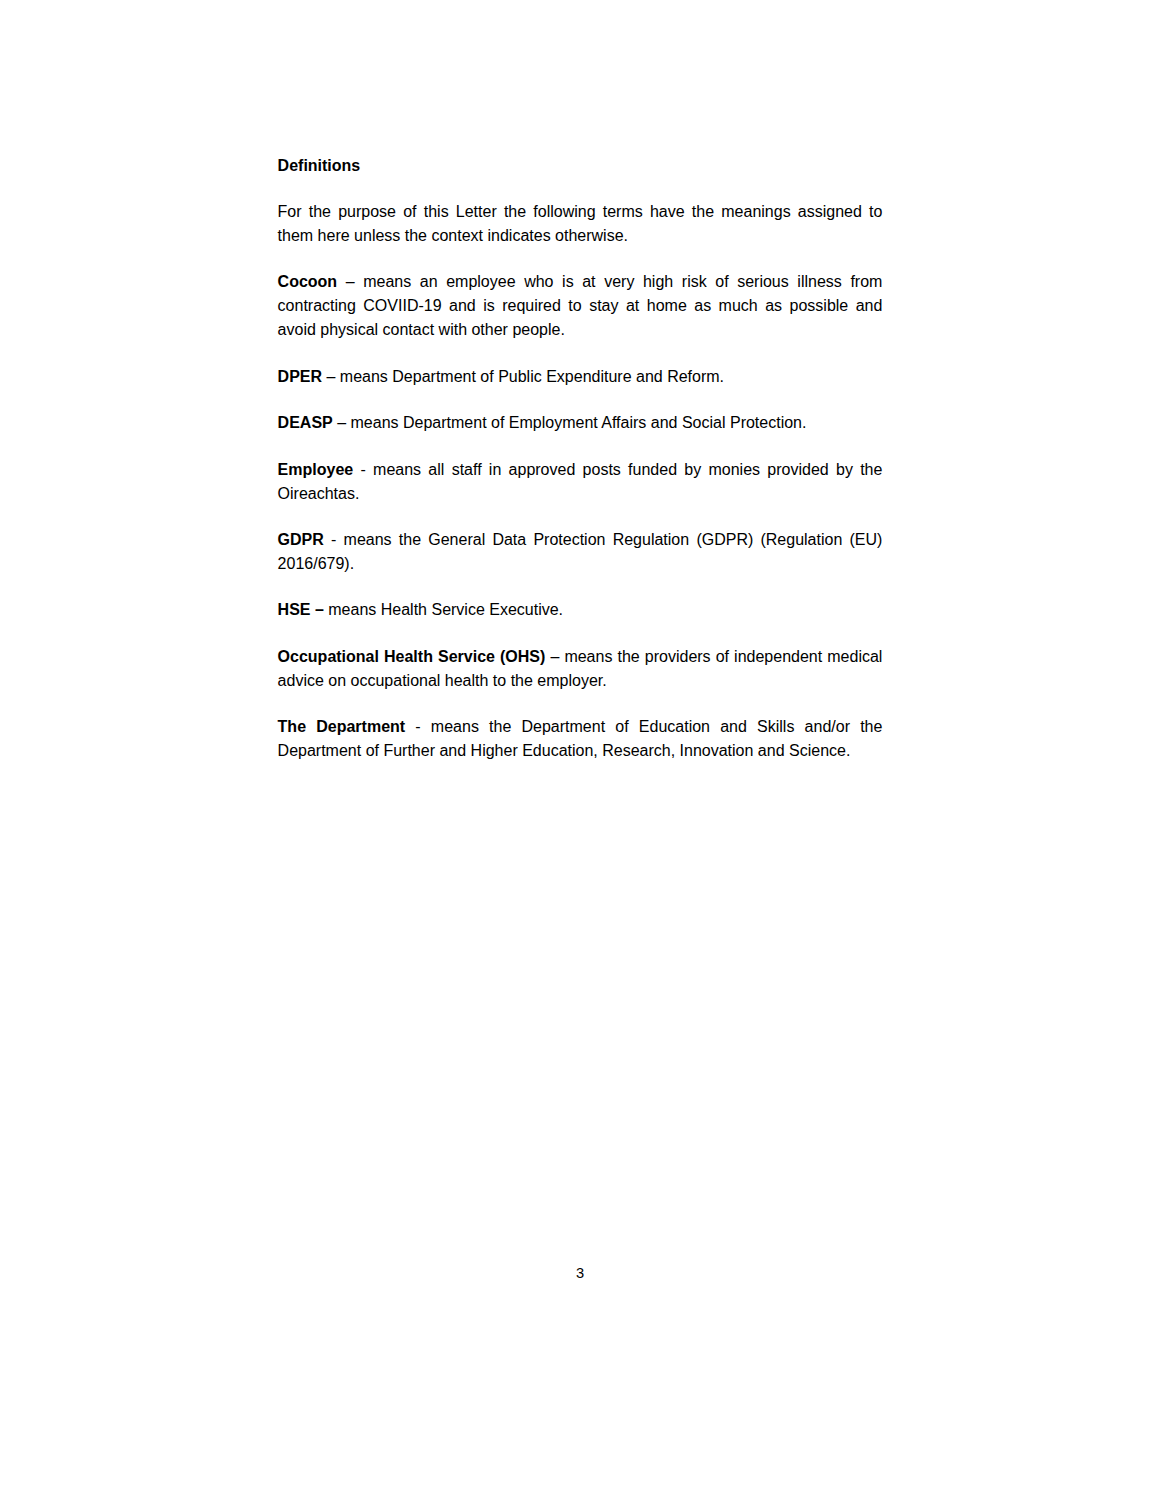Definitions
For the purpose of this Letter the following terms have the meanings assigned to them here unless the context indicates otherwise.
Cocoon – means an employee who is at very high risk of serious illness from contracting COVIID-19 and is required to stay at home as much as possible and avoid physical contact with other people.
DPER – means Department of Public Expenditure and Reform.
DEASP – means Department of Employment Affairs and Social Protection.
Employee - means all staff in approved posts funded by monies provided by the Oireachtas.
GDPR - means the General Data Protection Regulation (GDPR) (Regulation (EU) 2016/679).
HSE – means Health Service Executive.
Occupational Health Service (OHS) – means the providers of independent medical advice on occupational health to the employer.
The Department - means the Department of Education and Skills and/or the Department of Further and Higher Education, Research, Innovation and Science.
3